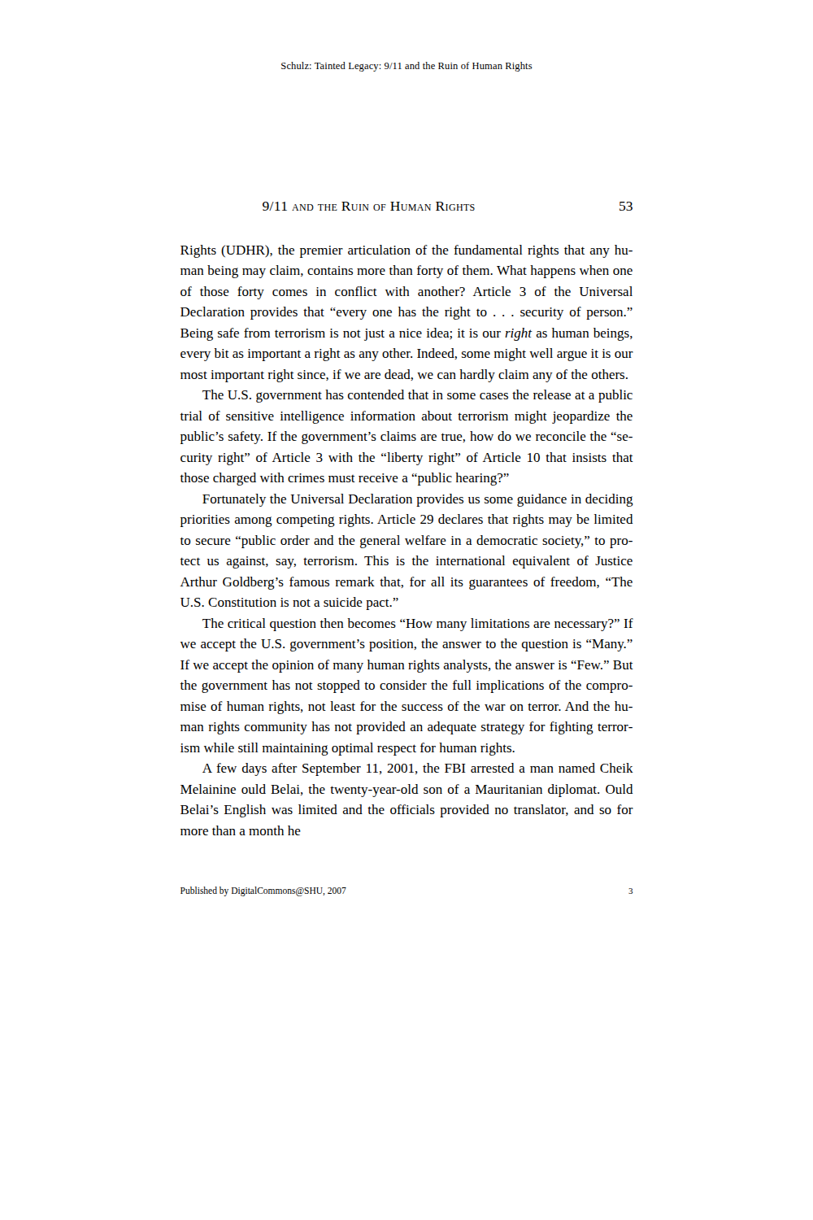Schulz: Tainted Legacy: 9/11 and the Ruin of Human Rights
9/11 and the Ruin of Human Rights
53
Rights (UDHR), the premier articulation of the fundamental rights that any human being may claim, contains more than forty of them. What happens when one of those forty comes in conflict with another? Article 3 of the Universal Declaration provides that “every one has the right to . . . security of person.” Being safe from terrorism is not just a nice idea; it is our right as human beings, every bit as important a right as any other. Indeed, some might well argue it is our most important right since, if we are dead, we can hardly claim any of the others.
The U.S. government has contended that in some cases the release at a public trial of sensitive intelligence information about terrorism might jeopardize the public’s safety. If the government’s claims are true, how do we reconcile the “security right” of Article 3 with the “liberty right” of Article 10 that insists that those charged with crimes must receive a “public hearing?”
Fortunately the Universal Declaration provides us some guidance in deciding priorities among competing rights. Article 29 declares that rights may be limited to secure “public order and the general welfare in a democratic society,” to protect us against, say, terrorism. This is the international equivalent of Justice Arthur Goldberg’s famous remark that, for all its guarantees of freedom, “The U.S. Constitution is not a suicide pact.”
The critical question then becomes “How many limitations are necessary?” If we accept the U.S. government’s position, the answer to the question is “Many.” If we accept the opinion of many human rights analysts, the answer is “Few.” But the government has not stopped to consider the full implications of the compromise of human rights, not least for the success of the war on terror. And the human rights community has not provided an adequate strategy for fighting terrorism while still maintaining optimal respect for human rights.
A few days after September 11, 2001, the FBI arrested a man named Cheik Melainine ould Belai, the twenty-year-old son of a Mauritanian diplomat. Ould Belai’s English was limited and the officials provided no translator, and so for more than a month he
Published by DigitalCommons@SHU, 2007
3